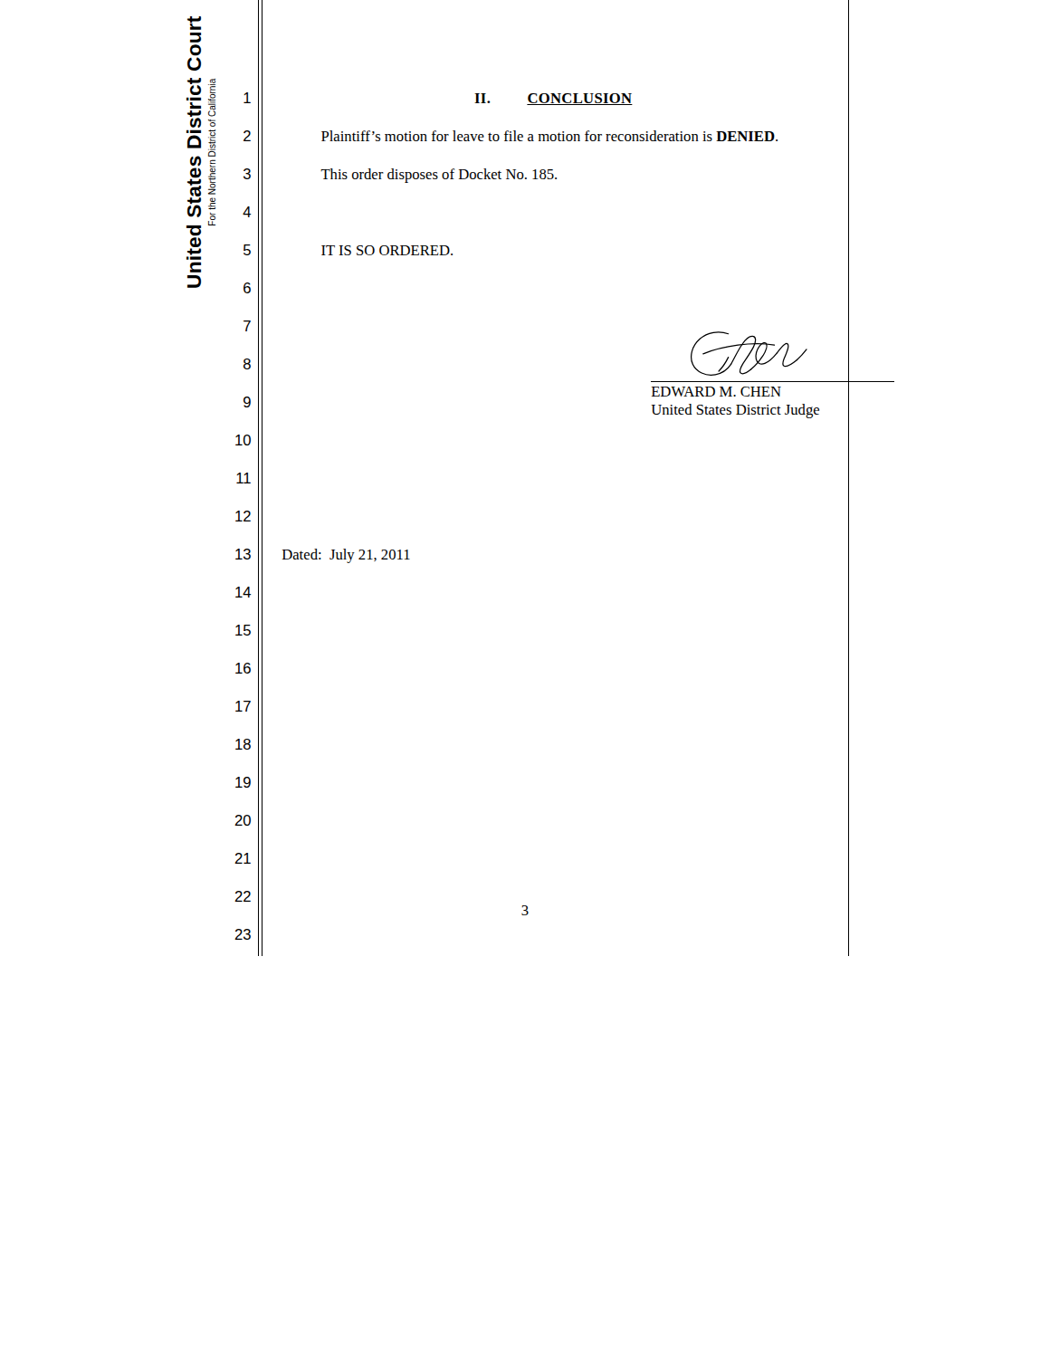United States District Court
For the Northern District of California
1
2
3
4
5
6
7
8
9
10
11
12
13
14
15
16
17
18
19
20
21
22
23
24
25
26
27
28
II. CONCLUSION
Plaintiff’s motion for leave to file a motion for reconsideration is DENIED.
This order disposes of Docket No. 185.
IT IS SO ORDERED.
Dated: July 21, 2011
EDWARD M. CHEN
United States District Judge
3